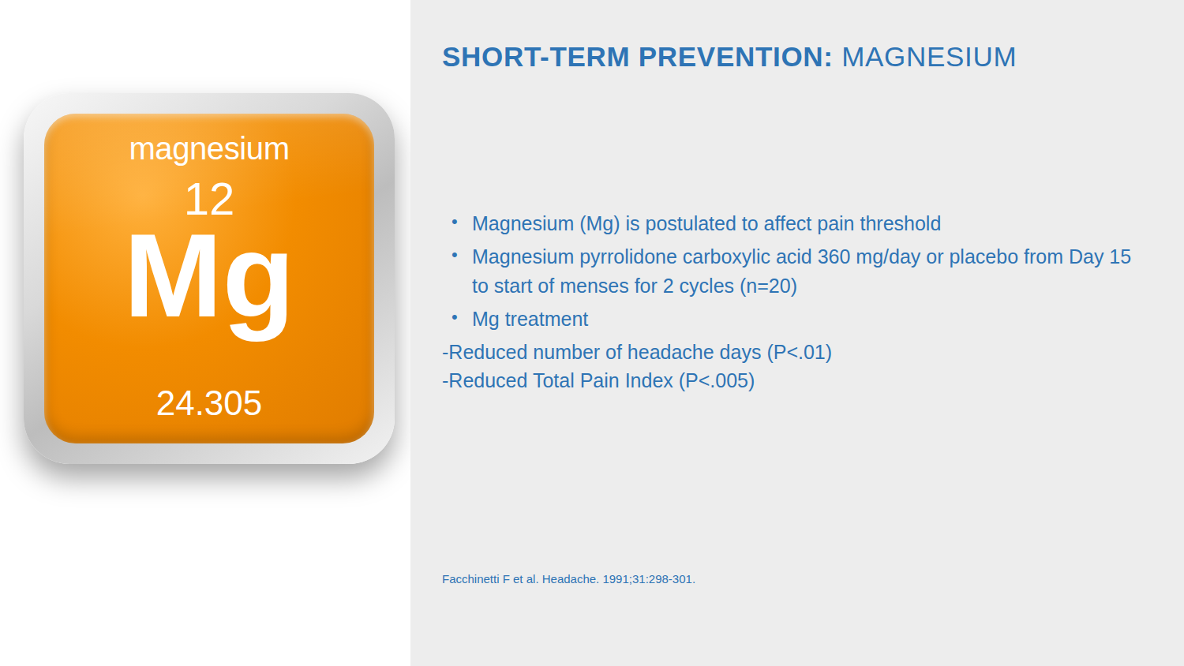magnesium
12
Mg
24.305
Short-Term Prevention: Magnesium
Magnesium (Mg) is postulated to affect pain threshold
Magnesium pyrrolidone carboxylic acid 360 mg/day or placebo from Day 15 to start of menses for 2 cycles (n=20)
Mg treatment
-Reduced number of headache days (P<.01)
-Reduced Total Pain Index (P<.005)
Facchinetti F et al. Headache. 1991;31:298-301.